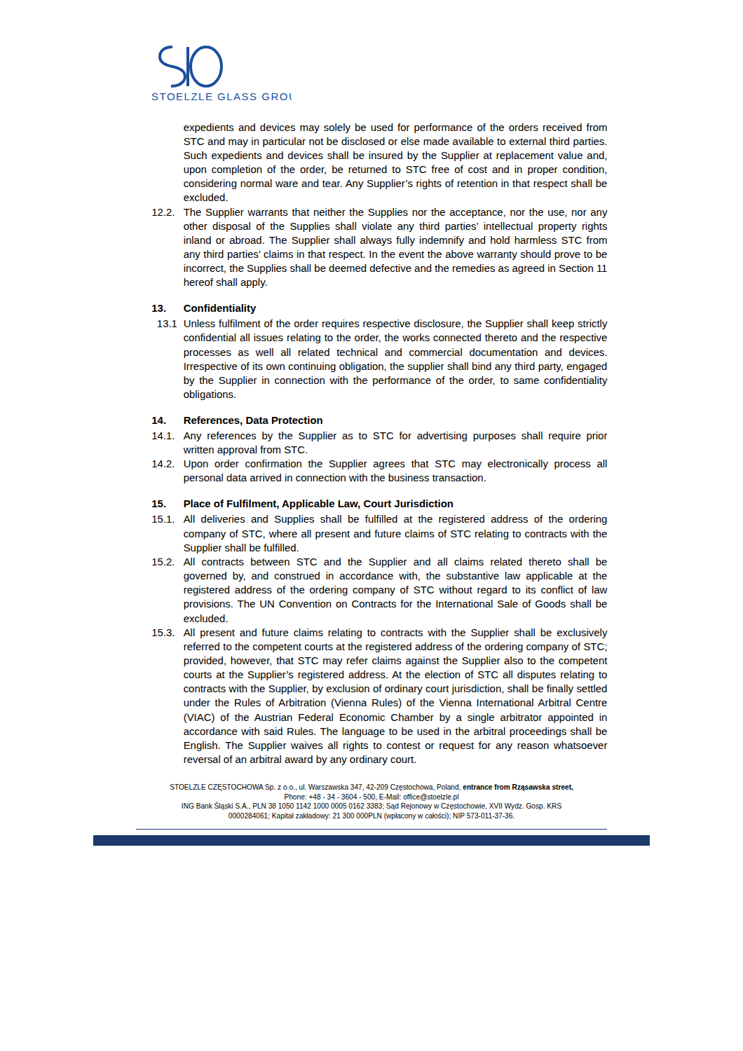STOELZLE GLASS GROUP
expedients and devices may solely be used for performance of the orders received from STC and may in particular not be disclosed or else made available to external third parties. Such expedients and devices shall be insured by the Supplier at replacement value and, upon completion of the order, be returned to STC free of cost and in proper condition, considering normal ware and tear. Any Supplier’s rights of retention in that respect shall be excluded.
12.2.
The Supplier warrants that neither the Supplies nor the acceptance, nor the use, nor any other disposal of the Supplies shall violate any third parties’ intellectual property rights inland or abroad. The Supplier shall always fully indemnify and hold harmless STC from any third parties’ claims in that respect. In the event the above warranty should prove to be incorrect, the Supplies shall be deemed defective and the remedies as agreed in Section 11 hereof shall apply.
13.
Confidentiality
13.1
Unless fulfilment of the order requires respective disclosure, the Supplier shall keep strictly confidential all issues relating to the order, the works connected thereto and the respective processes as well all related technical and commercial documentation and devices. Irrespective of its own continuing obligation, the supplier shall bind any third party, engaged by the Supplier in connection with the performance of the order, to same confidentiality obligations.
14.
References, Data Protection
14.1.
Any references by the Supplier as to STC for advertising purposes shall require prior written approval from STC.
14.2.
Upon order confirmation the Supplier agrees that STC may electronically process all personal data arrived in connection with the business transaction.
15.
Place of Fulfilment, Applicable Law, Court Jurisdiction
15.1.
All deliveries and Supplies shall be fulfilled at the registered address of the ordering company of STC, where all present and future claims of STC relating to contracts with the Supplier shall be fulfilled.
15.2.
All contracts between STC and the Supplier and all claims related thereto shall be governed by, and construed in accordance with, the substantive law applicable at the registered address of the ordering company of STC without regard to its conflict of law provisions. The UN Convention on Contracts for the International Sale of Goods shall be excluded.
15.3.
All present and future claims relating to contracts with the Supplier shall be exclusively referred to the competent courts at the registered address of the ordering company of STC; provided, however, that STC may refer claims against the Supplier also to the competent courts at the Supplier’s registered address. At the election of STC all disputes relating to contracts with the Supplier, by exclusion of ordinary court jurisdiction, shall be finally settled under the Rules of Arbitration (Vienna Rules) of the Vienna International Arbitral Centre (VIAC) of the Austrian Federal Economic Chamber by a single arbitrator appointed in accordance with said Rules. The language to be used in the arbitral proceedings shall be English. The Supplier waives all rights to contest or request for any reason whatsoever reversal of an arbitral award by any ordinary court.
STOELZLE CZĘSTOCHOWA Sp. z o.o., ul. Warszawska 347, 42-209 Częstochowa, Poland, entrance from Rząsawska street,
Phone: +48 - 34 - 3604 - 500, E-Mail: office@stoelzle.pl
ING Bank Śląski S.A., PLN 38 1050 1142 1000 0005 0162 3383; Sąd Rejonowy w Częstochowie, XVII Wydz. Gosp. KRS
0000284061; Kapitał zakładowy: 21 300 000PLN (wpłacony w całości); NIP 573-011-37-36.